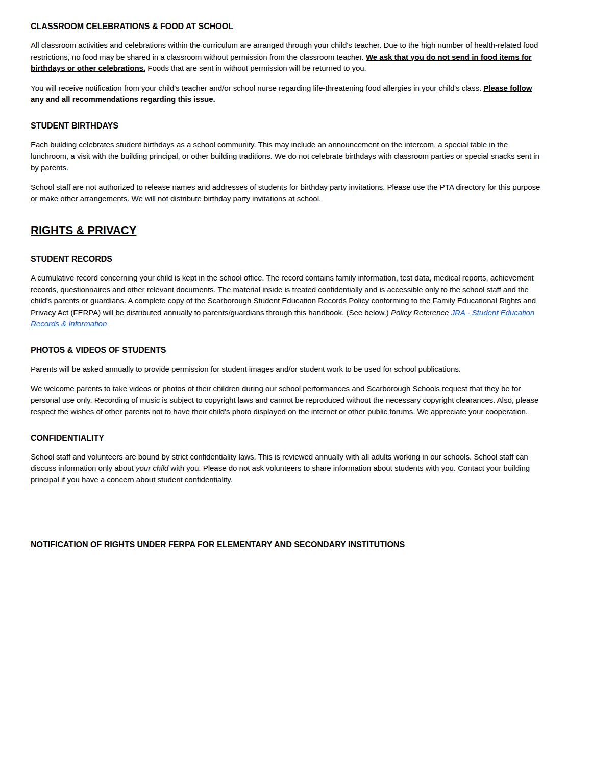CLASSROOM CELEBRATIONS & FOOD AT SCHOOL
All classroom activities and celebrations within the curriculum are arranged through your child's teacher. Due to the high number of health-related food restrictions, no food may be shared in a classroom without permission from the classroom teacher. We ask that you do not send in food items for birthdays or other celebrations. Foods that are sent in without permission will be returned to you.
You will receive notification from your child's teacher and/or school nurse regarding life-threatening food allergies in your child's class. Please follow any and all recommendations regarding this issue.
STUDENT BIRTHDAYS
Each building celebrates student birthdays as a school community. This may include an announcement on the intercom, a special table in the lunchroom, a visit with the building principal, or other building traditions. We do not celebrate birthdays with classroom parties or special snacks sent in by parents.
School staff are not authorized to release names and addresses of students for birthday party invitations. Please use the PTA directory for this purpose or make other arrangements. We will not distribute birthday party invitations at school.
RIGHTS & PRIVACY
STUDENT RECORDS
A cumulative record concerning your child is kept in the school office. The record contains family information, test data, medical reports, achievement records, questionnaires and other relevant documents. The material inside is treated confidentially and is accessible only to the school staff and the child's parents or guardians. A complete copy of the Scarborough Student Education Records Policy conforming to the Family Educational Rights and Privacy Act (FERPA) will be distributed annually to parents/guardians through this handbook. (See below.) Policy Reference JRA - Student Education Records & Information
PHOTOS & VIDEOS OF STUDENTS
Parents will be asked annually to provide permission for student images and/or student work to be used for school publications.
We welcome parents to take videos or photos of their children during our school performances and Scarborough Schools request that they be for personal use only. Recording of music is subject to copyright laws and cannot be reproduced without the necessary copyright clearances. Also, please respect the wishes of other parents not to have their child's photo displayed on the internet or other public forums. We appreciate your cooperation.
CONFIDENTIALITY
School staff and volunteers are bound by strict confidentiality laws. This is reviewed annually with all adults working in our schools. School staff can discuss information only about your child with you. Please do not ask volunteers to share information about students with you. Contact your building principal if you have a concern about student confidentiality.
NOTIFICATION OF RIGHTS UNDER FERPA FOR ELEMENTARY AND SECONDARY INSTITUTIONS